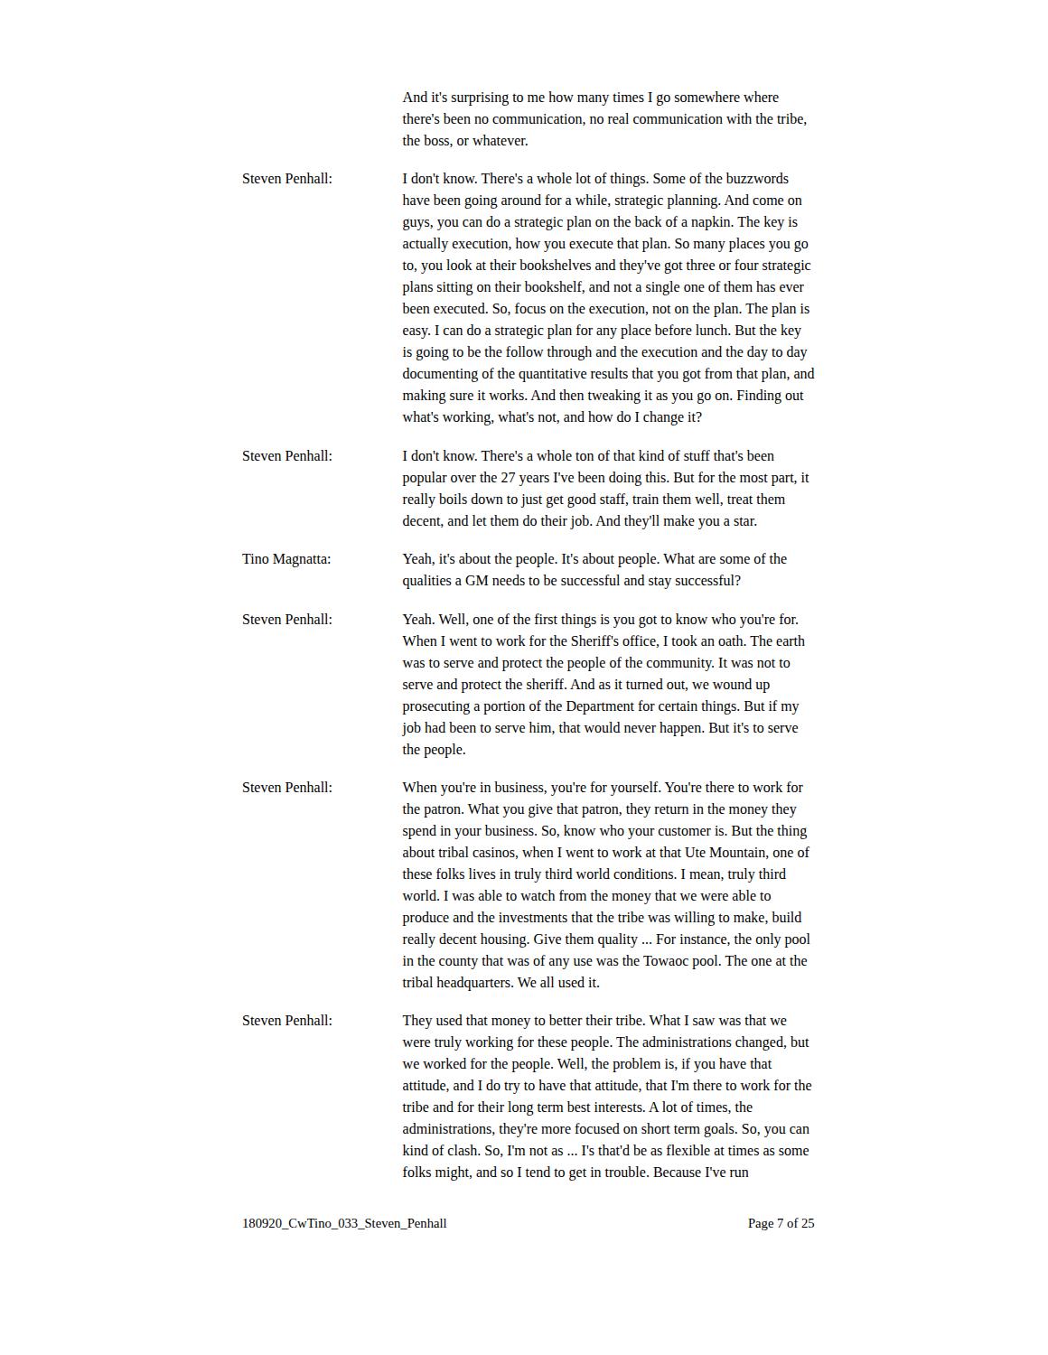And it's surprising to me how many times I go somewhere where there's been no communication, no real communication with the tribe, the boss, or whatever.
Steven Penhall:
I don't know. There's a whole lot of things. Some of the buzzwords have been going around for a while, strategic planning. And come on guys, you can do a strategic plan on the back of a napkin. The key is actually execution, how you execute that plan. So many places you go to, you look at their bookshelves and they've got three or four strategic plans sitting on their bookshelf, and not a single one of them has ever been executed. So, focus on the execution, not on the plan. The plan is easy. I can do a strategic plan for any place before lunch. But the key is going to be the follow through and the execution and the day to day documenting of the quantitative results that you got from that plan, and making sure it works. And then tweaking it as you go on. Finding out what's working, what's not, and how do I change it?
Steven Penhall:
I don't know. There's a whole ton of that kind of stuff that's been popular over the 27 years I've been doing this. But for the most part, it really boils down to just get good staff, train them well, treat them decent, and let them do their job. And they'll make you a star.
Tino Magnatta:
Yeah, it's about the people. It's about people. What are some of the qualities a GM needs to be successful and stay successful?
Steven Penhall:
Yeah. Well, one of the first things is you got to know who you're for. When I went to work for the Sheriff's office, I took an oath. The earth was to serve and protect the people of the community. It was not to serve and protect the sheriff. And as it turned out, we wound up prosecuting a portion of the Department for certain things. But if my job had been to serve him, that would never happen. But it's to serve the people.
Steven Penhall:
When you're in business, you're for yourself. You're there to work for the patron. What you give that patron, they return in the money they spend in your business. So, know who your customer is. But the thing about tribal casinos, when I went to work at that Ute Mountain, one of these folks lives in truly third world conditions. I mean, truly third world. I was able to watch from the money that we were able to produce and the investments that the tribe was willing to make, build really decent housing. Give them quality ... For instance, the only pool in the county that was of any use was the Towaoc pool. The one at the tribal headquarters. We all used it.
Steven Penhall:
They used that money to better their tribe. What I saw was that we were truly working for these people. The administrations changed, but we worked for the people. Well, the problem is, if you have that attitude, and I do try to have that attitude, that I'm there to work for the tribe and for their long term best interests. A lot of times, the administrations, they're more focused on short term goals. So, you can kind of clash. So, I'm not as ... I's that'd be as flexible at times as some folks might, and so I tend to get in trouble. Because I've run
180920_CwTino_033_Steven_Penhall
Page 7 of 25